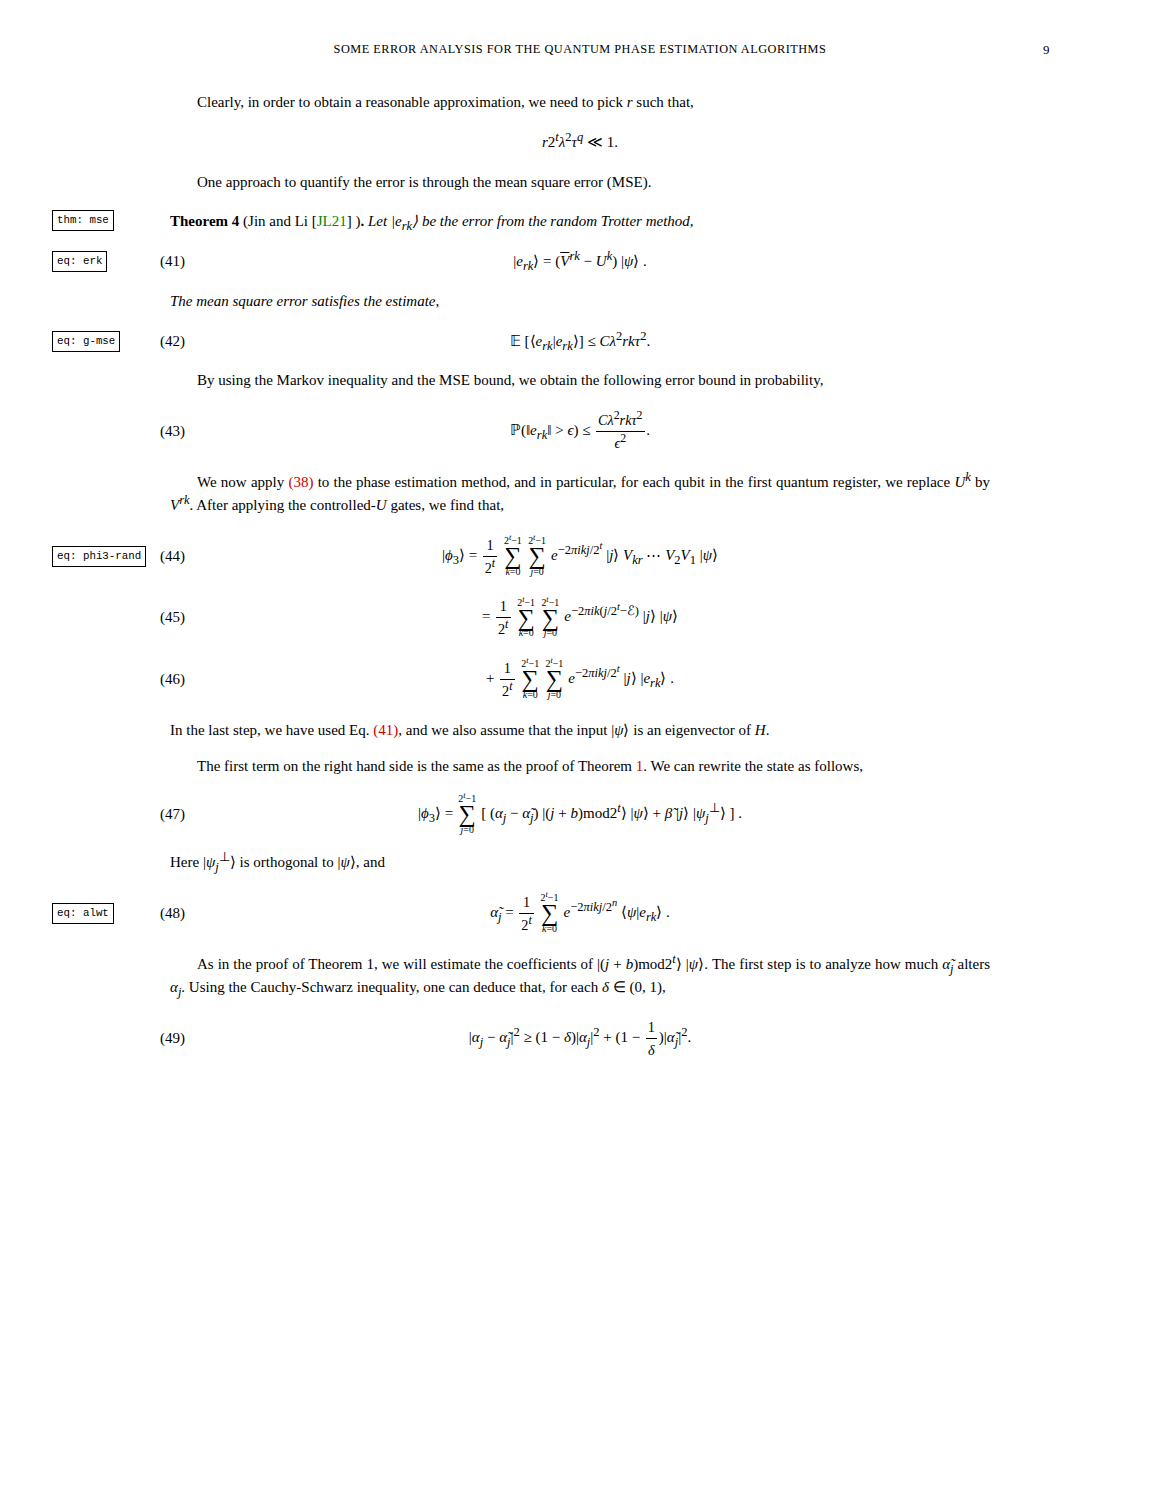SOME ERROR ANALYSIS FOR THE QUANTUM PHASE ESTIMATION ALGORITHMS 9
Clearly, in order to obtain a reasonable approximation, we need to pick r such that,
r2tλ2τq ≪ 1.
One approach to quantify the error is through the mean square error (MSE).
thm: mse Theorem 4 (Jin and Li [JL21] ). Let |erk⟩ be the error from the random Trotter method,
eq: erk (41)
|erk⟩ = (Vrk − Uk) |ψ⟩ .
The mean square error satisfies the estimate,
eq: g-mse (42)
𝔼 [⟨erk|erk⟩] ≤ Cλ2rkτ2.
By using the Markov inequality and the MSE bound, we obtain the following error bound in probability,
(43)
ℙ(‖erk‖ > ϵ) ≤ Cλ2rkτ2 ϵ2.
We now apply (38) to the phase estimation method, and in particular, for each qubit in the first quantum register, we replace Uk by Vrk. After applying the controlled-U gates, we find that,
eq: phi3-rand (44)
|ϕ3⟩ = 12t 2t−1∑k=0 2t−1∑j=0 e−2πikj/2t |j⟩ Vkr ⋯ V2V1 |ψ⟩
(45)
= 12t 2t−1∑k=0 2t−1∑j=0 e−2πik(j/2t−ℰ) |j⟩ |ψ⟩
(46)
+ 12t 2t−1∑k=0 2t−1∑j=0 e−2πikj/2t |j⟩ |erk⟩ .
In the last step, we have used Eq. (41), and we also assume that the input |ψ⟩ is an eigenvector of H.
The first term on the right hand side is the same as the proof of Theorem 1. We can rewrite the state as follows,
(47)
|ϕ3⟩ = 2t−1∑j=0 [ (αj − α̃j) |(j + b)mod2t⟩ |ψ⟩ + β̃ |j⟩ |ψj⊥⟩ ] .
Here |ψj⊥⟩ is orthogonal to |ψ⟩, and
eq: alwt (48)
α̃j = 12t 2t−1∑k=0 e−2πikj/2n ⟨ψ|erk⟩ .
As in the proof of Theorem 1, we will estimate the coefficients of |(j + b)mod2t⟩ |ψ⟩. The first step is to analyze how much α̃j alters αj. Using the Cauchy-Schwarz inequality, one can deduce that, for each δ ∈ (0, 1),
(49)
|αj − α̃j|2 ≥ (1 − δ)|αj|2 + (1 − 1 δ)|α̃j|2.